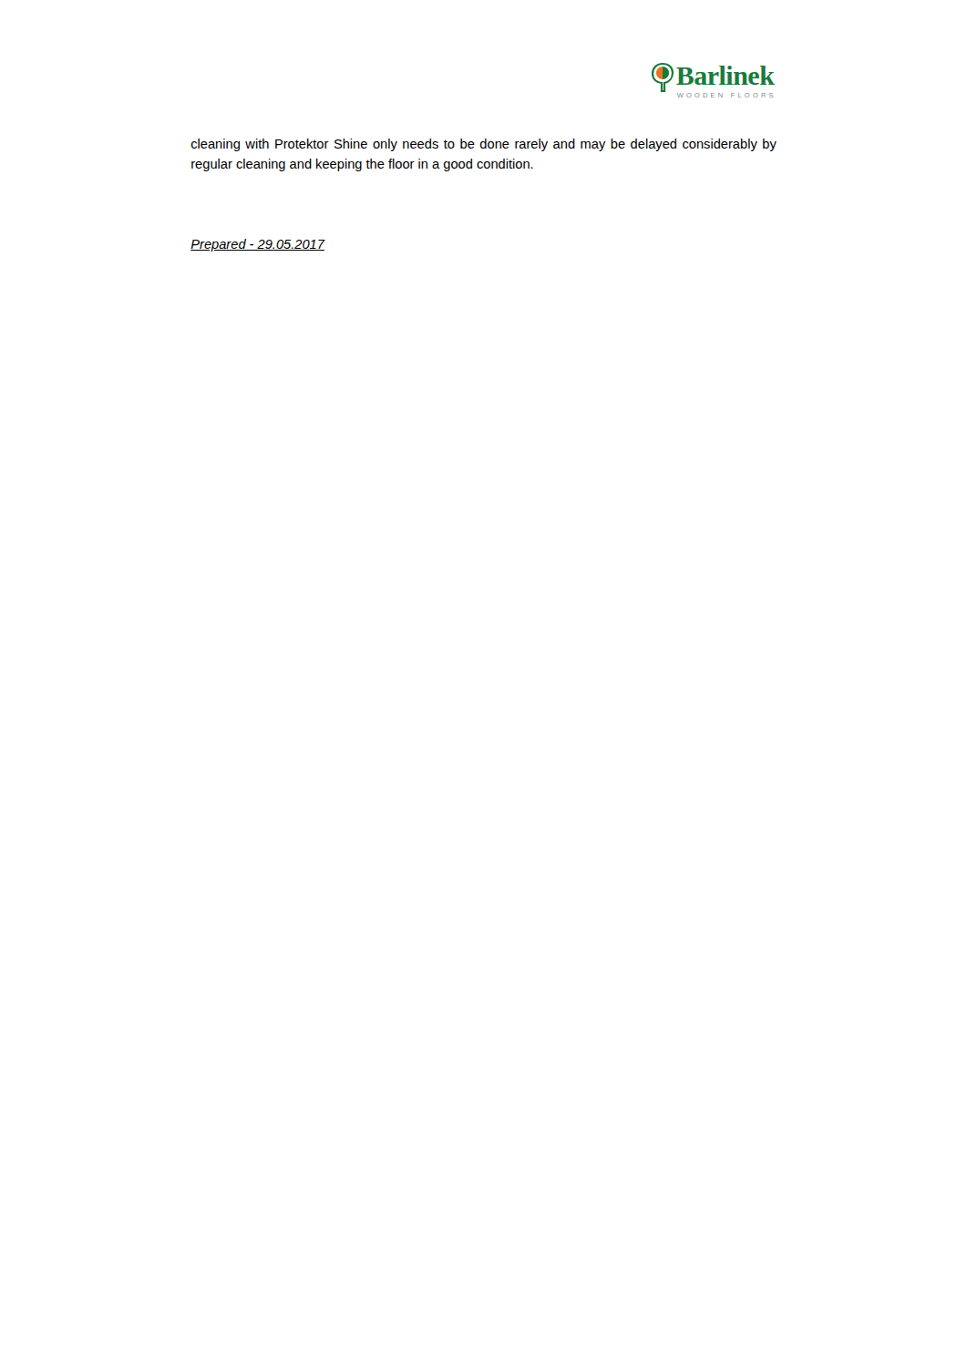Barlinek
WOODEN FLOORS
cleaning with Protektor Shine only needs to be done rarely and may be delayed considerably by regular cleaning and keeping the floor in a good condition.
Prepared - 29.05.2017